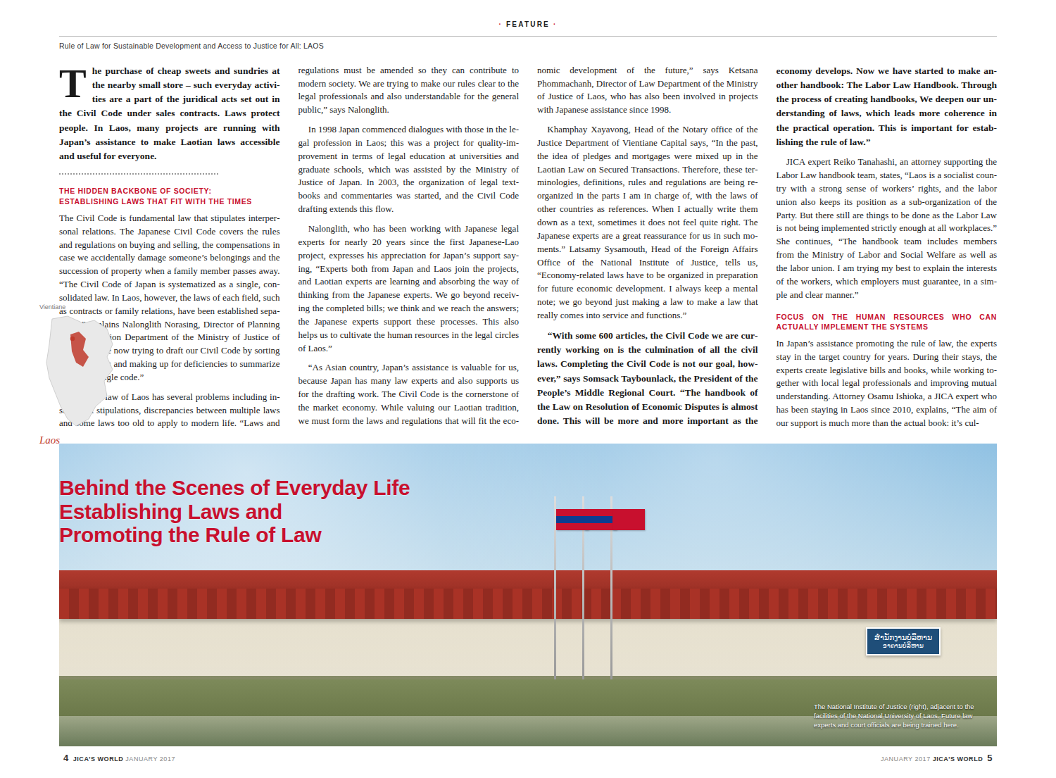· FEATURE ·
Rule of Law for Sustainable Development and Access to Justice for All: LAOS
Vientiane
Laos
The purchase of cheap sweets and sundries at the nearby small store – such everyday activities are a part of the juridical acts set out in the Civil Code under sales contracts. Laws protect people. In Laos, many projects are running with Japan’s assistance to make Laotian laws accessible and useful for everyone.
The hidden backbone of society:
Establishing laws that fit with the times
The Civil Code is fundamental law that stipulates interpersonal relations. The Japanese Civil Code covers the rules and regulations on buying and selling, the compensations in case we accidentally damage someone’s belongings and the succession of property when a family member passes away. “The Civil Code of Japan is systematized as a single, consolidated law. In Laos, however, the laws of each field, such as contracts or family relations, have been established separately,” explains Nalonglith Norasing, Director of Planning and Cooperation Department of the Ministry of Justice of Laos. “We are now trying to draft our Civil Code by sorting out these laws and making up for deficiencies to summarize them as a single code.”
The civil law of Laos has several problems including insufficient stipulations, discrepancies between multiple laws and some laws too old to apply to modern life. “Laws and regulations must be amended so they can contribute to modern society. We are trying to make our rules clear to the legal professionals and also understandable for the general public,” says Nalonglith.
In 1998 Japan commenced dialogues with those in the legal profession in Laos; this was a project for quality-improvement in terms of legal education at universities and graduate schools, which was assisted by the Ministry of Justice of Japan. In 2003, the organization of legal textbooks and commentaries was started, and the Civil Code drafting extends this flow.
Nalonglith, who has been working with Japanese legal experts for nearly 20 years since the first Japanese-Lao project, expresses his appreciation for Japan’s support saying, “Experts both from Japan and Laos join the projects, and Laotian experts are learning and absorbing the way of thinking from the Japanese experts. We go beyond receiving the completed bills; we think and we reach the answers; the Japanese experts support these processes. This also helps us to cultivate the human resources in the legal circles of Laos.”
“As Asian country, Japan’s assistance is valuable for us, because Japan has many law experts and also supports us for the drafting work. The Civil Code is the cornerstone of the market economy. While valuing our Laotian tradition, we must form the laws and regulations that will fit the economic development of the future,” says Ketsana Phommachanh, Director of Law Department of the Ministry of Justice of Laos, who has also been involved in projects with Japanese assistance since 1998.
Khamphay Xayavong, Head of the Notary office of the Justice Department of Vientiane Capital says, “In the past, the idea of pledges and mortgages were mixed up in the Laotian Law on Secured Transactions. Therefore, these terminologies, definitions, rules and regulations are being re-organized in the parts I am in charge of, with the laws of other countries as references. When I actually write them down as a text, sometimes it does not feel quite right. The Japanese experts are a great reassurance for us in such moments.” Latsamy Sysamouth, Head of the Foreign Affairs Office of the National Institute of Justice, tells us, “Economy-related laws have to be organized in preparation for future economic development. I always keep a mental note; we go beyond just making a law to make a law that really comes into service and functions.”
“With some 600 articles, the Civil Code we are currently working on is the culmination of all the civil laws. Completing the Civil Code is not our goal, however,” says Somsack Taybounlack, the President of the People’s Middle Regional Court. “The handbook of the Law on Resolution of Economic Disputes is almost done. This will be more and more important as the economy develops. Now we have started to make another handbook: The Labor Law Handbook. Through the process of creating handbooks, We deepen our understanding of laws, which leads more coherence in the practical operation. This is important for establishing the rule of law.”
JICA expert Reiko Tanahashi, an attorney supporting the Labor Law handbook team, states, “Laos is a socialist country with a strong sense of workers’ rights, and the labor union also keeps its position as a sub-organization of the Party. But there still are things to be done as the Labor Law is not being implemented strictly enough at all workplaces.” She continues, “The handbook team includes members from the Ministry of Labor and Social Welfare as well as the labor union. I am trying my best to explain the interests of the workers, which employers must guarantee, in a simple and clear manner.”
Focus on the human resources who can actually implement the systems
In Japan’s assistance promoting the rule of law, the experts stay in the target country for years. During their stays, the experts create legislative bills and books, while working together with local legal professionals and improving mutual understanding. Attorney Osamu Ishioka, a JICA expert who has been staying in Laos since 2010, explains, “The aim of our support is much more than the actual book: it’s cul-
Behind the Scenes of Everyday Life
Establishing Laws and
Promoting the Rule of Law
ສຳນັກງານບໍລິຫານ ອາຄານບໍລິຫານ
The National Institute of Justice (right), adjacent to the facilities of the National University of Laos. Future law experts and court officials are being trained here.
4 JICA’S WORLD JANUARY 2017
JANUARY 2017 JICA’S WORLD 5